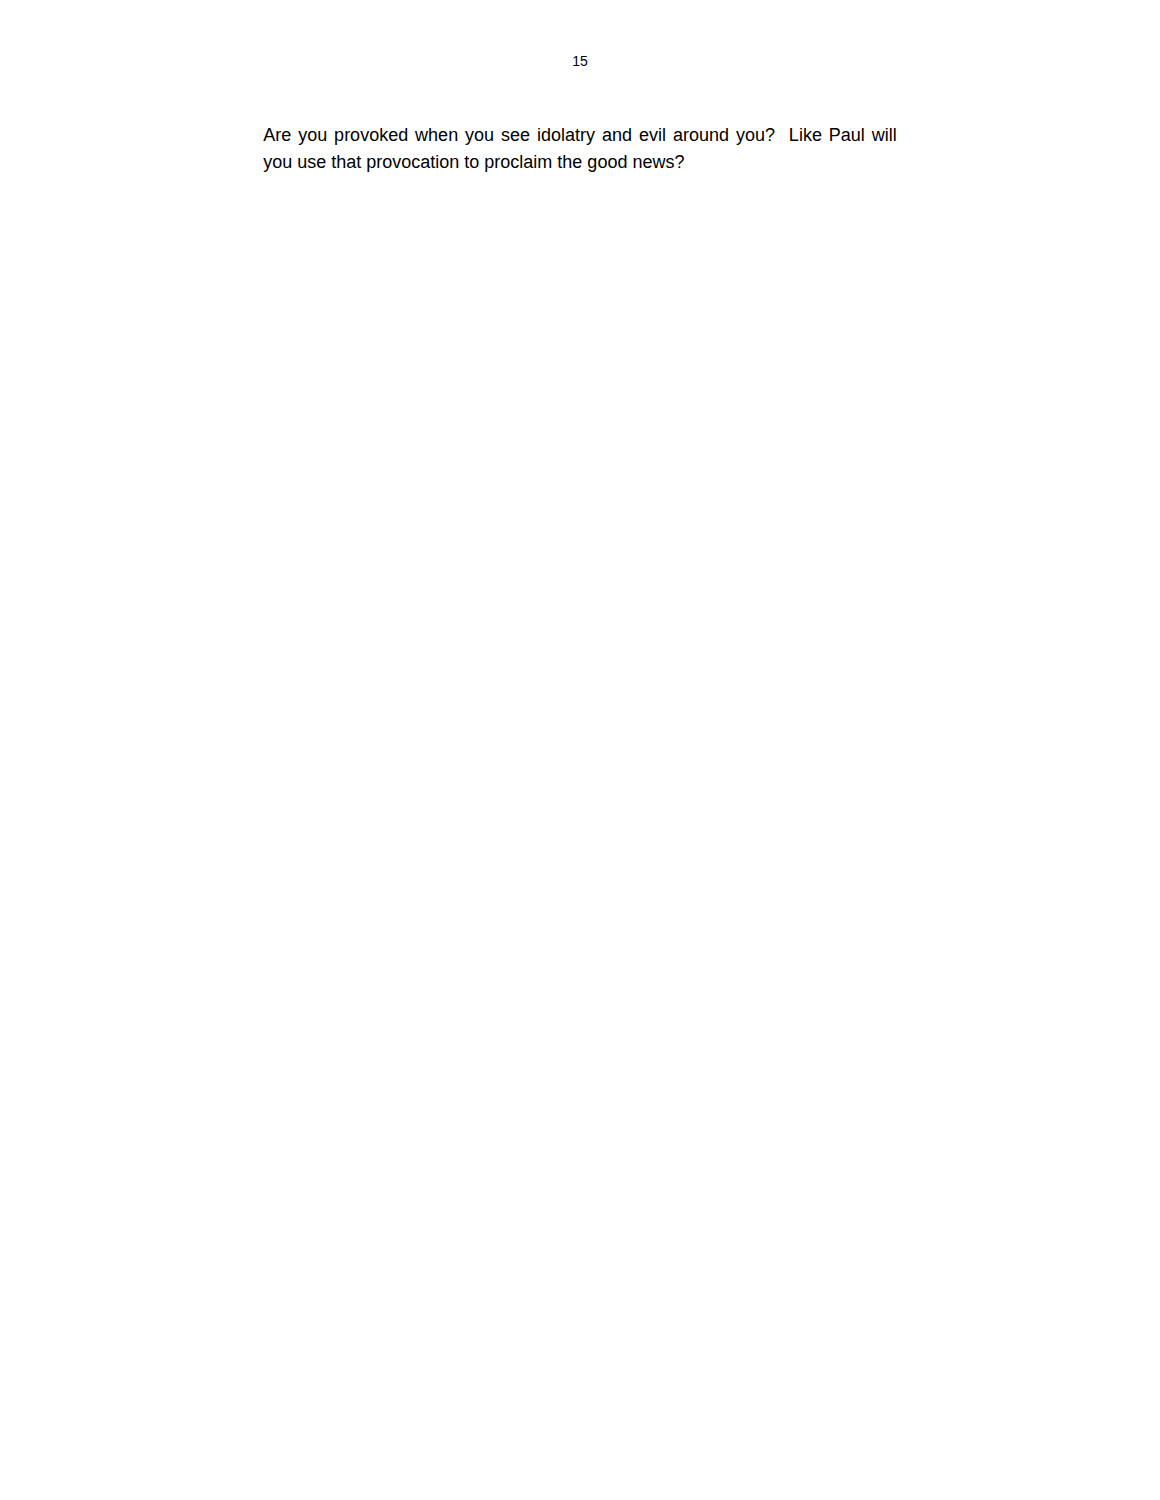15
Are you provoked when you see idolatry and evil around you? Like Paul will you use that provocation to proclaim the good news?